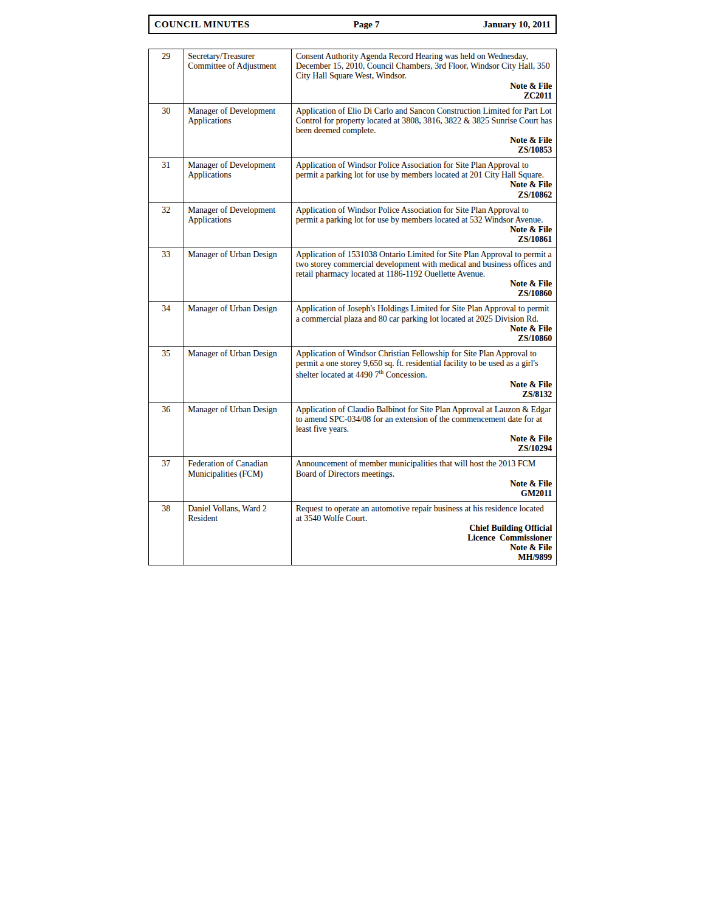COUNCIL MINUTES Page 7 January 10, 2011
| 29 | Secretary/Treasurer Committee of Adjustment | Consent Authority Agenda Record Hearing was held on Wednesday, December 15, 2010, Council Chambers, 3rd Floor, Windsor City Hall, 350 City Hall Square West, Windsor. Note & File ZC2011 |
| 30 | Manager of Development Applications | Application of Elio Di Carlo and Sancon Construction Limited for Part Lot Control for property located at 3808, 3816, 3822 & 3825 Sunrise Court has been deemed complete. Note & File ZS/10853 |
| 31 | Manager of Development Applications | Application of Windsor Police Association for Site Plan Approval to permit a parking lot for use by members located at 201 City Hall Square. Note & File ZS/10862 |
| 32 | Manager of Development Applications | Application of Windsor Police Association for Site Plan Approval to permit a parking lot for use by members located at 532 Windsor Avenue. Note & File ZS/10861 |
| 33 | Manager of Urban Design | Application of 1531038 Ontario Limited for Site Plan Approval to permit a two storey commercial development with medical and business offices and retail pharmacy located at 1186-1192 Ouellette Avenue. Note & File ZS/10860 |
| 34 | Manager of Urban Design | Application of Joseph's Holdings Limited for Site Plan Approval to permit a commercial plaza and 80 car parking lot located at 2025 Division Rd. Note & File ZS/10860 |
| 35 | Manager of Urban Design | Application of Windsor Christian Fellowship for Site Plan Approval to permit a one storey 9,650 sq. ft. residential facility to be used as a girl's shelter located at 4490 7 th Concession. Note & File ZS/8132 |
| 36 | Manager of Urban Design | Application of Claudio Balbinot for Site Plan Approval at Lauzon & Edgar to amend SPC-034/08 for an extension of the commencement date for at least five years. Note & File ZS/10294 |
| 37 | Federation of Canadian Municipalities (FCM) | Announcement of member municipalities that will host the 2013 FCM Board of Directors meetings. Note & File GM2011 |
| 38 | Daniel Vollans, Ward 2 Resident | Request to operate an automotive repair business at his residence located at 3540 Wolfe Court. Chief Building Official Licence Commissioner Note & File MH/9899 |